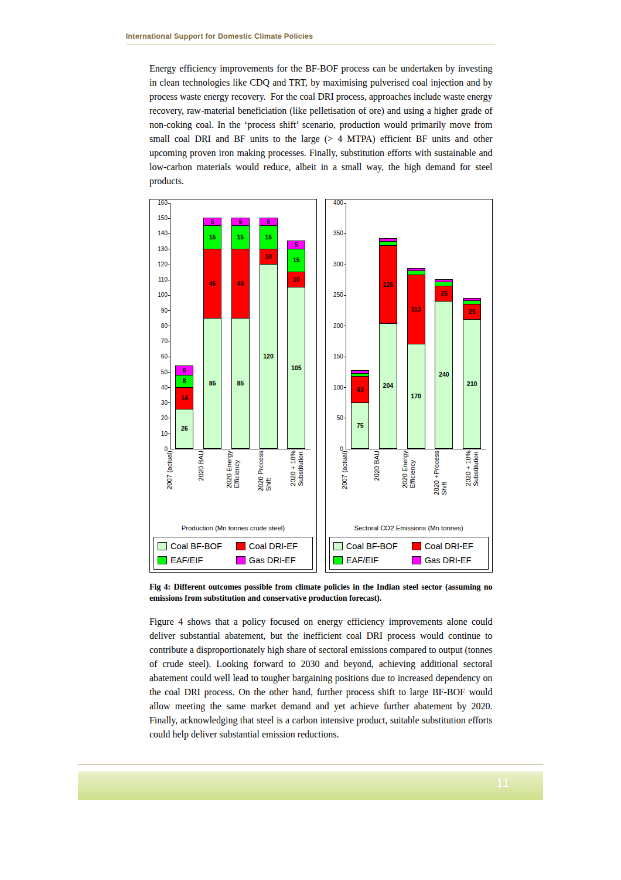International Support for Domestic Climate Policies
Energy efficiency improvements for the BF-BOF process can be undertaken by investing in clean technologies like CDQ and TRT, by maximising pulverised coal injection and by process waste energy recovery. For the coal DRI process, approaches include waste energy recovery, raw-material beneficiation (like pelletisation of ore) and using a higher grade of non-coking coal. In the ‘process shift’ scenario, production would primarily move from small coal DRI and BF units to the large (> 4 MTPA) efficient BF units and other upcoming proven iron making processes. Finally, substitution efforts with sustainable and low-carbon materials would reduce, albeit in a small way, the high demand for steel products.
160 150 140 130 120 110 100 90 80 70 60 50 40 30 20 10 0
6
8
14
26
5
15
45
85
5
15
45
85
5
15
10
120
5
15
10
105
2007 (actual)
2020 BAU
2020 Energy
Efficiency
2020 Process
Shift
2020 + 10%
Substitution
Production (Mn tonnes crude steel)
Coal BF-BOF
Coal DRI-EF
EAF/EIF
Gas DRI-EF
400 350 300 250 200 150 100 50 0
43
75
126
204
113
170
25
240
25
210
2007 (actual)
2020 BAU
2020 Energy
Efficiency
2020 +Process
Shift
2020 + 10%
Substitution
Sectoral CO2 Emissions (Mn tonnes)
Coal BF-BOF
Coal DRI-EF
EAF/EIF
Gas DRI-EF
Fig 4: Different outcomes possible from climate policies in the Indian steel sector (assuming no emissions from substitution and conservative production forecast).
Figure 4 shows that a policy focused on energy efficiency improvements alone could deliver substantial abatement, but the inefficient coal DRI process would continue to contribute a disproportionately high share of sectoral emissions compared to output (tonnes of crude steel). Looking forward to 2030 and beyond, achieving additional sectoral abatement could well lead to tougher bargaining positions due to increased dependency on the coal DRI process. On the other hand, further process shift to large BF-BOF would allow meeting the same market demand and yet achieve further abatement by 2020. Finally, acknowledging that steel is a carbon intensive product, suitable substitution efforts could help deliver substantial emission reductions.
11